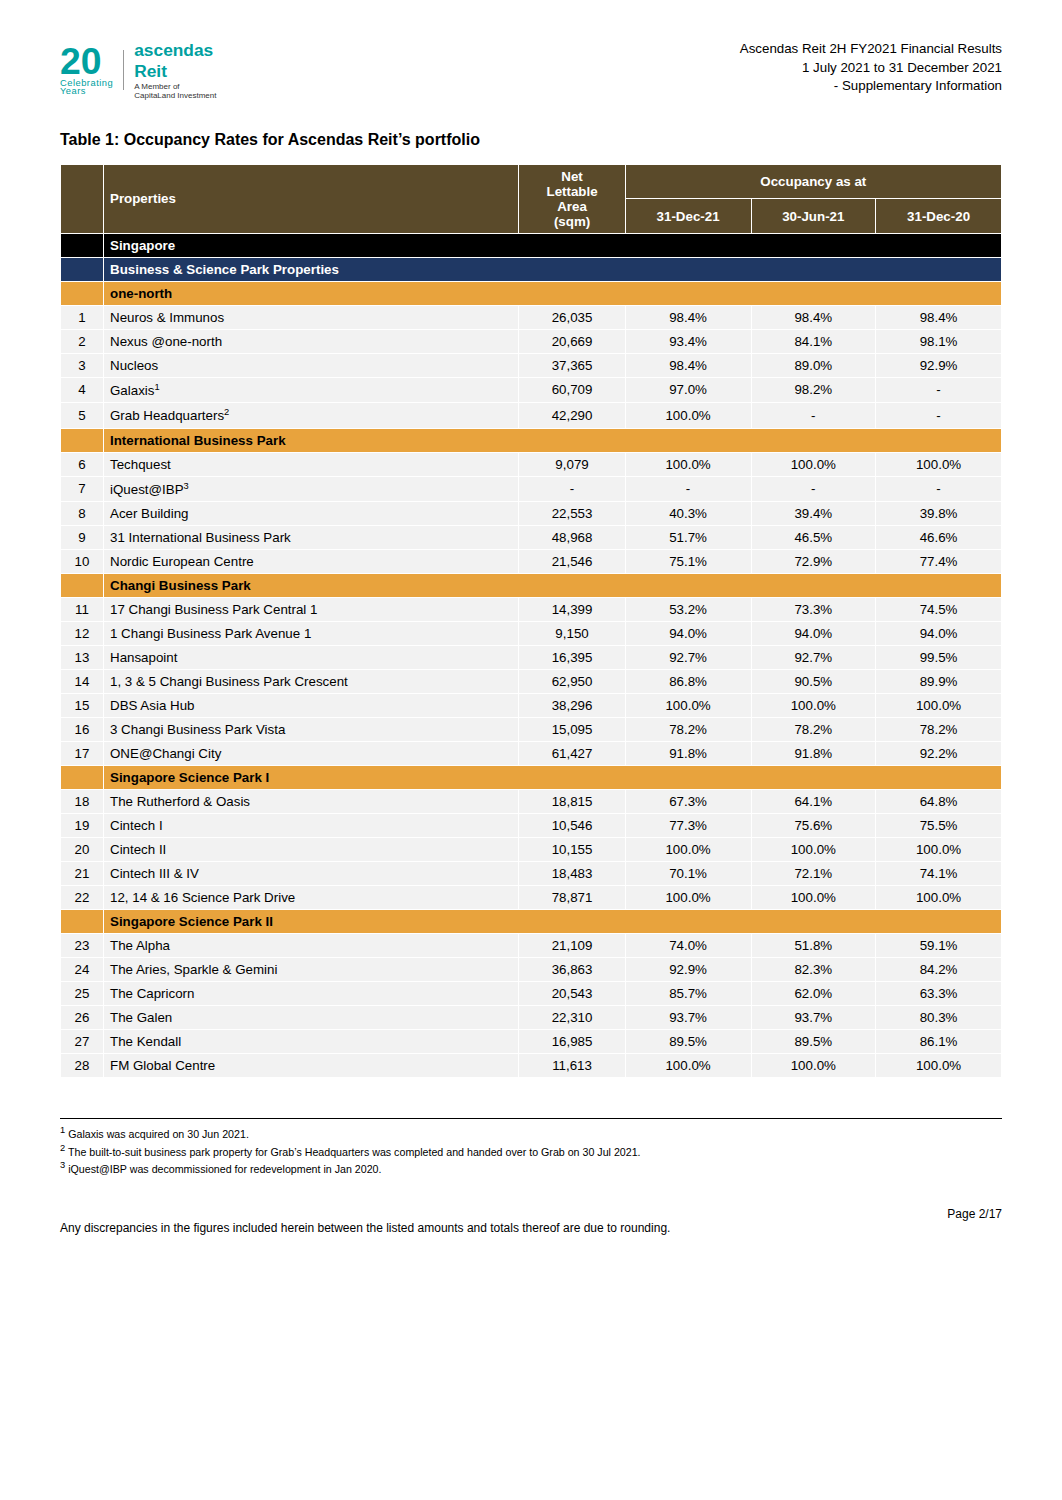20Celebrating
Years
ascendas
Reit
A Member of
CapitaLand Investment
Ascendas Reit 2H FY2021 Financial Results
1 July 2021 to 31 December 2021
- Supplementary Information
Table 1: Occupancy Rates for Ascendas Reit’s portfolio
| | Properties | Net Lettable Area (sqm) | Occupancy as at |
| --- | --- | --- | --- |
| 31-Dec-21 | 30-Jun-21 | 31-Dec-20 |
| | Singapore |
| | Business & Science Park Properties |
| | one-north |
| 1 | Neuros & Immunos | 26,035 | 98.4% | 98.4% | 98.4% |
| 2 | Nexus @one-north | 20,669 | 93.4% | 84.1% | 98.1% |
| 3 | Nucleos | 37,365 | 98.4% | 89.0% | 92.9% |
| 4 | Galaxis 1 | 60,709 | 97.0% | 98.2% | - |
| 5 | Grab Headquarters 2 | 42,290 | 100.0% | - | - |
| | International Business Park |
| 6 | Techquest | 9,079 | 100.0% | 100.0% | 100.0% |
| 7 | iQuest@IBP 3 | - | - | - | - |
| 8 | Acer Building | 22,553 | 40.3% | 39.4% | 39.8% |
| 9 | 31 International Business Park | 48,968 | 51.7% | 46.5% | 46.6% |
| 10 | Nordic European Centre | 21,546 | 75.1% | 72.9% | 77.4% |
| | Changi Business Park |
| 11 | 17 Changi Business Park Central 1 | 14,399 | 53.2% | 73.3% | 74.5% |
| 12 | 1 Changi Business Park Avenue 1 | 9,150 | 94.0% | 94.0% | 94.0% |
| 13 | Hansapoint | 16,395 | 92.7% | 92.7% | 99.5% |
| 14 | 1, 3 & 5 Changi Business Park Crescent | 62,950 | 86.8% | 90.5% | 89.9% |
| 15 | DBS Asia Hub | 38,296 | 100.0% | 100.0% | 100.0% |
| 16 | 3 Changi Business Park Vista | 15,095 | 78.2% | 78.2% | 78.2% |
| 17 | ONE@Changi City | 61,427 | 91.8% | 91.8% | 92.2% |
| | Singapore Science Park I |
| 18 | The Rutherford & Oasis | 18,815 | 67.3% | 64.1% | 64.8% |
| 19 | Cintech I | 10,546 | 77.3% | 75.6% | 75.5% |
| 20 | Cintech II | 10,155 | 100.0% | 100.0% | 100.0% |
| 21 | Cintech III & IV | 18,483 | 70.1% | 72.1% | 74.1% |
| 22 | 12, 14 & 16 Science Park Drive | 78,871 | 100.0% | 100.0% | 100.0% |
| | Singapore Science Park II |
| 23 | The Alpha | 21,109 | 74.0% | 51.8% | 59.1% |
| 24 | The Aries, Sparkle & Gemini | 36,863 | 92.9% | 82.3% | 84.2% |
| 25 | The Capricorn | 20,543 | 85.7% | 62.0% | 63.3% |
| 26 | The Galen | 22,310 | 93.7% | 93.7% | 80.3% |
| 27 | The Kendall | 16,985 | 89.5% | 89.5% | 86.1% |
| 28 | FM Global Centre | 11,613 | 100.0% | 100.0% | 100.0% |
1 Galaxis was acquired on 30 Jun 2021.
2 The built-to-suit business park property for Grab’s Headquarters was completed and handed over to Grab on 30 Jul 2021.
3 iQuest@IBP was decommissioned for redevelopment in Jan 2020.
Page 2/17
Any discrepancies in the figures included herein between the listed amounts and totals thereof are due to rounding.